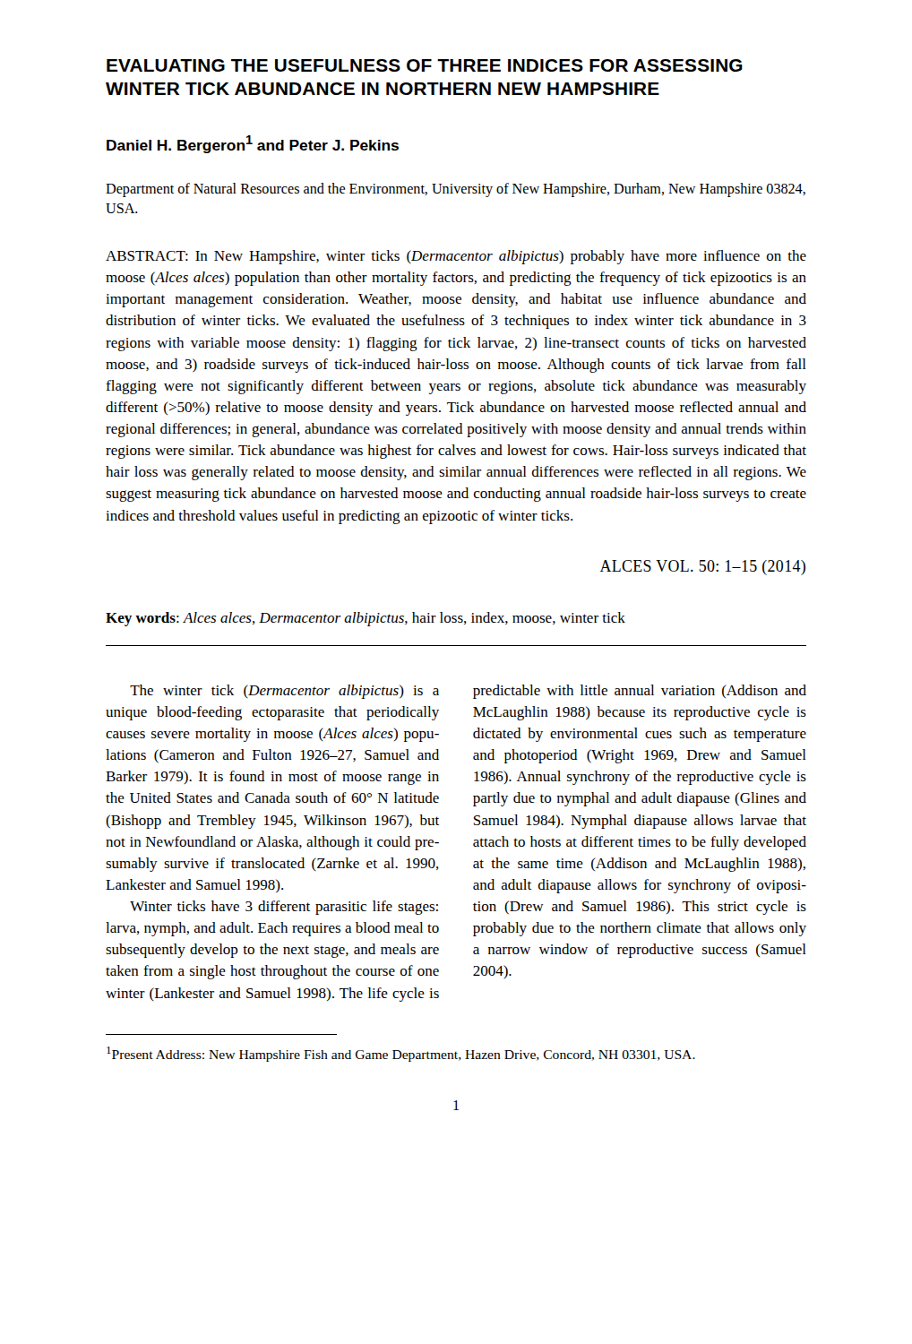Evaluating the Usefulness of Three Indices for Assessing Winter Tick Abundance in Northern New Hampshire
Daniel H. Bergeron1 and Peter J. Pekins
Department of Natural Resources and the Environment, University of New Hampshire, Durham, New Hampshire 03824, USA.
ABSTRACT: In New Hampshire, winter ticks (Dermacentor albipictus) probably have more influence on the moose (Alces alces) population than other mortality factors, and predicting the frequency of tick epizootics is an important management consideration. Weather, moose density, and habitat use influence abundance and distribution of winter ticks. We evaluated the usefulness of 3 techniques to index winter tick abundance in 3 regions with variable moose density: 1) flagging for tick larvae, 2) line-transect counts of ticks on harvested moose, and 3) roadside surveys of tick-induced hair-loss on moose. Although counts of tick larvae from fall flagging were not significantly different between years or regions, absolute tick abundance was measurably different (>50%) relative to moose density and years. Tick abundance on harvested moose reflected annual and regional differences; in general, abundance was correlated positively with moose density and annual trends within regions were similar. Tick abundance was highest for calves and lowest for cows. Hair-loss surveys indicated that hair loss was generally related to moose density, and similar annual differences were reflected in all regions. We suggest measuring tick abundance on harvested moose and conducting annual roadside hair-loss surveys to create indices and threshold values useful in predicting an epizootic of winter ticks.
ALCES VOL. 50: 1–15 (2014)
Key words: Alces alces, Dermacentor albipictus, hair loss, index, moose, winter tick
The winter tick (Dermacentor albipictus) is a unique blood-feeding ectoparasite that periodically causes severe mortality in moose (Alces alces) populations (Cameron and Fulton 1926–27, Samuel and Barker 1979). It is found in most of moose range in the United States and Canada south of 60° N latitude (Bishopp and Trembley 1945, Wilkinson 1967), but not in Newfoundland or Alaska, although it could presumably survive if translocated (Zarnke et al. 1990, Lankester and Samuel 1998).
Winter ticks have 3 different parasitic life stages: larva, nymph, and adult. Each requires a blood meal to subsequently develop to the next stage, and meals are taken from a single host throughout the course of one winter (Lankester and Samuel 1998). The life cycle is predictable with little annual variation (Addison and McLaughlin 1988) because its reproductive cycle is dictated by environmental cues such as temperature and photoperiod (Wright 1969, Drew and Samuel 1986). Annual synchrony of the reproductive cycle is partly due to nymphal and adult diapause (Glines and Samuel 1984). Nymphal diapause allows larvae that attach to hosts at different times to be fully developed at the same time (Addison and McLaughlin 1988), and adult diapause allows for synchrony of oviposition (Drew and Samuel 1986). This strict cycle is probably due to the northern climate that allows only a narrow window of reproductive success (Samuel 2004).
1Present Address: New Hampshire Fish and Game Department, Hazen Drive, Concord, NH 03301, USA.
1